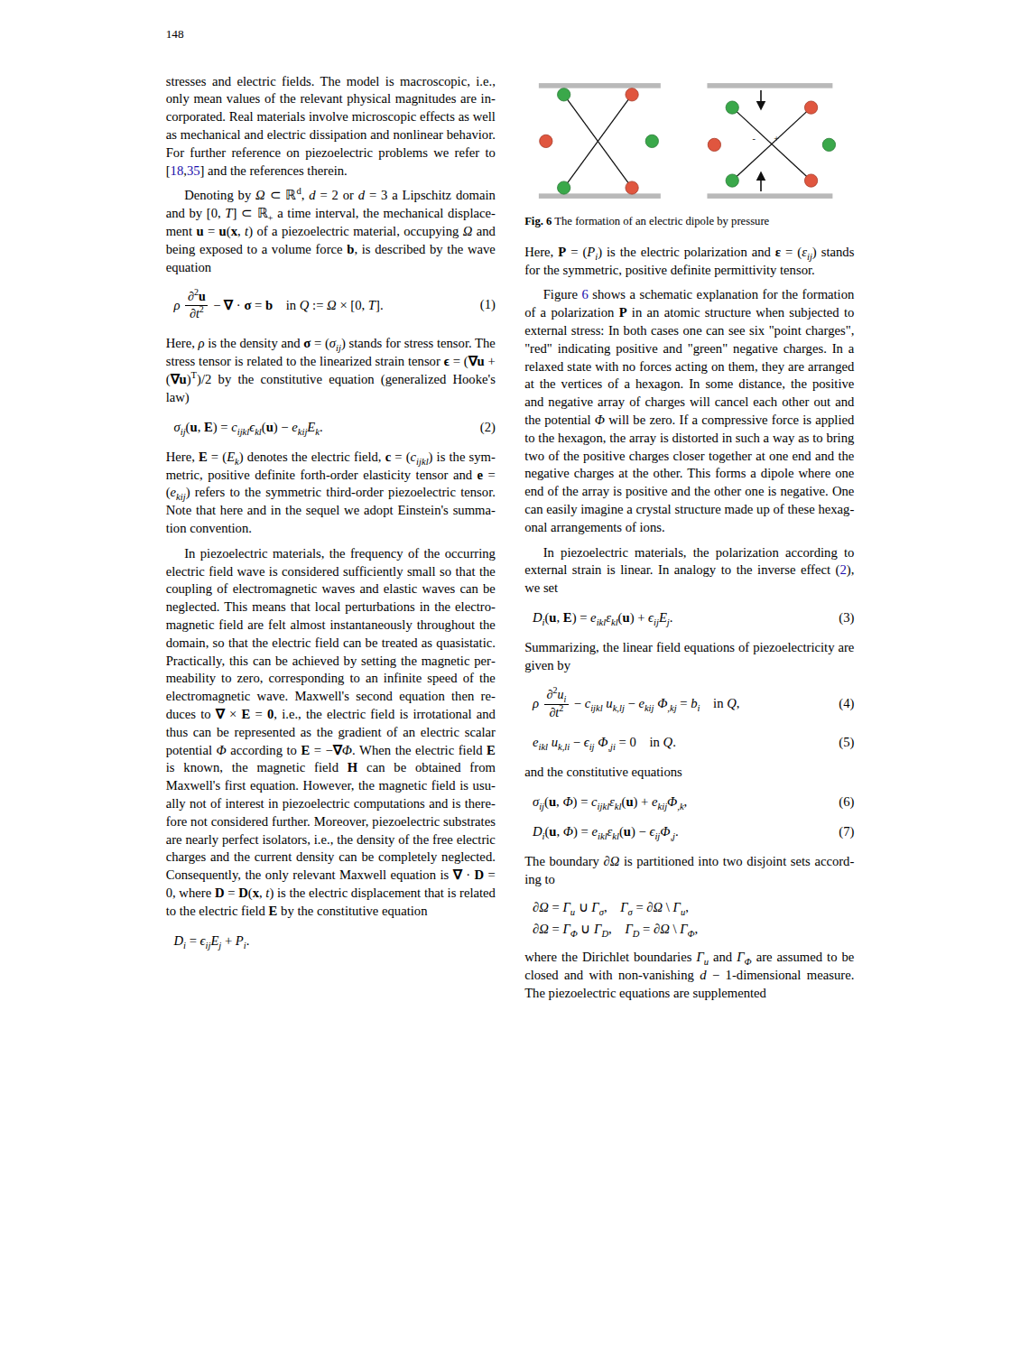148
stresses and electric fields. The model is macroscopic, i.e., only mean values of the relevant physical magnitudes are incorporated. Real materials involve microscopic effects as well as mechanical and electric dissipation and nonlinear behavior. For further reference on piezoelectric problems we refer to [18,35] and the references therein.
Denoting by Ω ⊂ ℝd, d = 2 or d = 3 a Lipschitz domain and by [0, T] ⊂ ℝ+ a time interval, the mechanical displacement u = u(x, t) of a piezoelectric material, occupying Ω and being exposed to a volume force b, is described by the wave equation
ρ ∂2u∂t2 − ∇ · σ = b in Q := Ω × [0, T]. (1)
Here, ρ is the density and σ = (σij) stands for stress tensor. The stress tensor is related to the linearized strain tensor ϵ = (∇u + (∇u)T)/2 by the constitutive equation (generalized Hooke's law)
σij(u, E) = cijkl ϵkl(u) − ekij Ek. (2)
Here, E = (Ek) denotes the electric field, c = (cijkl) is the symmetric, positive definite forth-order elasticity tensor and e = (ekij) refers to the symmetric third-order piezoelectric tensor. Note that here and in the sequel we adopt Einstein's summation convention.
In piezoelectric materials, the frequency of the occurring electric field wave is considered sufficiently small so that the coupling of electromagnetic waves and elastic waves can be neglected. This means that local perturbations in the electromagnetic field are felt almost instantaneously throughout the domain, so that the electric field can be treated as quasistatic. Practically, this can be achieved by setting the magnetic permeability to zero, corresponding to an infinite speed of the electromagnetic wave. Maxwell's second equation then reduces to ∇ × E = 0, i.e., the electric field is irrotational and thus can be represented as the gradient of an electric scalar potential Φ according to E = −∇Φ. When the electric field E is known, the magnetic field H can be obtained from Maxwell's first equation. However, the magnetic field is usually not of interest in piezoelectric computations and is therefore not considered further. Moreover, piezoelectric substrates are nearly perfect isolators, i.e., the density of the free electric charges and the current density can be completely neglected. Consequently, the only relevant Maxwell equation is ∇ · D = 0, where D = D(x, t) is the electric displacement that is related to the electric field E by the constitutive equation
Di = ϵij Ej + Pi.
- +
Fig. 6 The formation of an electric dipole by pressure
Here, P = (Pi) is the electric polarization and ε = (εij) stands for the symmetric, positive definite permittivity tensor.
Figure 6 shows a schematic explanation for the formation of a polarization P in an atomic structure when subjected to external stress: In both cases one can see six "point charges", "red" indicating positive and "green" negative charges. In a relaxed state with no forces acting on them, they are arranged at the vertices of a hexagon. In some distance, the positive and negative array of charges will cancel each other out and the potential Φ will be zero. If a compressive force is applied to the hexagon, the array is distorted in such a way as to bring two of the positive charges closer together at one end and the negative charges at the other. This forms a dipole where one end of the array is positive and the other one is negative. One can easily imagine a crystal structure made up of these hexagonal arrangements of ions.
In piezoelectric materials, the polarization according to external strain is linear. In analogy to the inverse effect (2), we set
Di(u, E) = eikl εkl(u) + ϵij Ej. (3)
Summarizing, the linear field equations of piezoelectricity are given by
ρ ∂2ui∂t2 − cijkl uk,lj − ekij Φ,kj = bi in Q, (4)
eikl uk,li − ϵij Φ,ji = 0 in Q. (5)
and the constitutive equations
σij(u, Φ) = cijkl εkl(u) + ekij Φ,k, (6)
Di(u, Φ) = eikl εkl(u) − ϵij Φ,j. (7)
The boundary ∂Ω is partitioned into two disjoint sets according to
∂Ω = Γu ∪ Γσ, Γσ = ∂Ω \ Γu,
∂Ω = ΓΦ ∪ ΓD, ΓD = ∂Ω \ ΓΦ,
where the Dirichlet boundaries Γu and ΓΦ are assumed to be closed and with non-vanishing d − 1-dimensional measure. The piezoelectric equations are supplemented